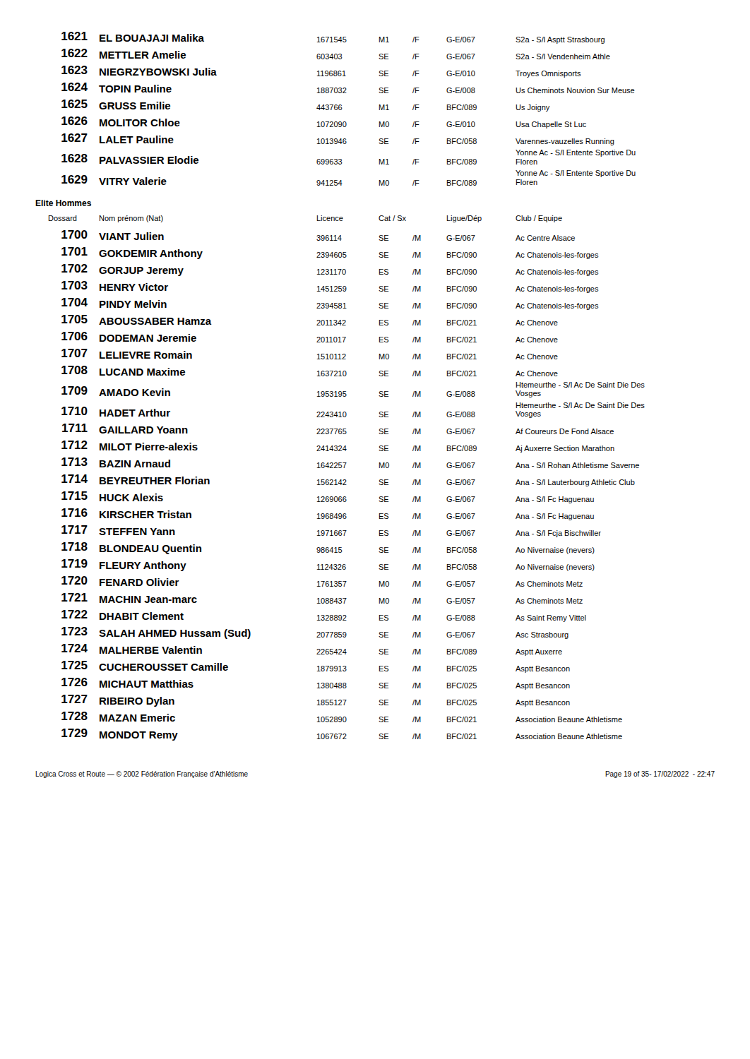| 1621 | EL BOUAJAJI Malika | 1671545 | M1 | /F | G-E/067 | S2a - S/l Asptt Strasbourg |
| 1622 | METTLER Amelie | 603403 | SE | /F | G-E/067 | S2a - S/l Vendenheim Athle |
| 1623 | NIEGRZYBOWSKI Julia | 1196861 | SE | /F | G-E/010 | Troyes Omnisports |
| 1624 | TOPIN Pauline | 1887032 | SE | /F | G-E/008 | Us Cheminots Nouvion Sur Meuse |
| 1625 | GRUSS Emilie | 443766 | M1 | /F | BFC/089 | Us Joigny |
| 1626 | MOLITOR Chloe | 1072090 | M0 | /F | G-E/010 | Usa Chapelle St Luc |
| 1627 | LALET Pauline | 1013946 | SE | /F | BFC/058 | Varennes-vauzelles Running |
| 1628 | PALVASSIER Elodie | 699633 | M1 | /F | BFC/089 | Yonne Ac - S/l Entente Sportive Du Floren |
| 1629 | VITRY Valerie | 941254 | M0 | /F | BFC/089 | Yonne Ac - S/l Entente Sportive Du Floren |
Elite Hommes
| Dossard | Nom prénom (Nat) | Licence | Cat / Sx | | Ligue/Dép | Club / Equipe |
| 1700 | VIANT Julien | 396114 | SE | /M | G-E/067 | Ac Centre Alsace |
| 1701 | GOKDEMIR Anthony | 2394605 | SE | /M | BFC/090 | Ac Chatenois-les-forges |
| 1702 | GORJUP Jeremy | 1231170 | ES | /M | BFC/090 | Ac Chatenois-les-forges |
| 1703 | HENRY Victor | 1451259 | SE | /M | BFC/090 | Ac Chatenois-les-forges |
| 1704 | PINDY Melvin | 2394581 | SE | /M | BFC/090 | Ac Chatenois-les-forges |
| 1705 | ABOUSSABER Hamza | 2011342 | ES | /M | BFC/021 | Ac Chenove |
| 1706 | DODEMAN Jeremie | 2011017 | ES | /M | BFC/021 | Ac Chenove |
| 1707 | LELIEVRE Romain | 1510112 | M0 | /M | BFC/021 | Ac Chenove |
| 1708 | LUCAND Maxime | 1637210 | SE | /M | BFC/021 | Ac Chenove |
| 1709 | AMADO Kevin | 1953195 | SE | /M | G-E/088 | Htemeurthe - S/l Ac De Saint Die Des Vosges |
| 1710 | HADET Arthur | 2243410 | SE | /M | G-E/088 | Htemeurthe - S/l Ac De Saint Die Des Vosges |
| 1711 | GAILLARD Yoann | 2237765 | SE | /M | G-E/067 | Af Coureurs De Fond Alsace |
| 1712 | MILOT Pierre-alexis | 2414324 | SE | /M | BFC/089 | Aj Auxerre Section Marathon |
| 1713 | BAZIN Arnaud | 1642257 | M0 | /M | G-E/067 | Ana - S/l Rohan Athletisme Saverne |
| 1714 | BEYREUTHER Florian | 1562142 | SE | /M | G-E/067 | Ana - S/l Lauterbourg Athletic Club |
| 1715 | HUCK Alexis | 1269066 | SE | /M | G-E/067 | Ana - S/l Fc Haguenau |
| 1716 | KIRSCHER Tristan | 1968496 | ES | /M | G-E/067 | Ana - S/l Fc Haguenau |
| 1717 | STEFFEN Yann | 1971667 | ES | /M | G-E/067 | Ana - S/l Fcja Bischwiller |
| 1718 | BLONDEAU Quentin | 986415 | SE | /M | BFC/058 | Ao Nivernaise (nevers) |
| 1719 | FLEURY Anthony | 1124326 | SE | /M | BFC/058 | Ao Nivernaise (nevers) |
| 1720 | FENARD Olivier | 1761357 | M0 | /M | G-E/057 | As Cheminots Metz |
| 1721 | MACHIN Jean-marc | 1088437 | M0 | /M | G-E/057 | As Cheminots Metz |
| 1722 | DHABIT Clement | 1328892 | ES | /M | G-E/088 | As Saint Remy Vittel |
| 1723 | SALAH AHMED Hussam (Sud) | 2077859 | SE | /M | G-E/067 | Asc Strasbourg |
| 1724 | MALHERBE Valentin | 2265424 | SE | /M | BFC/089 | Asptt Auxerre |
| 1725 | CUCHEROUSSET Camille | 1879913 | ES | /M | BFC/025 | Asptt Besancon |
| 1726 | MICHAUT Matthias | 1380488 | SE | /M | BFC/025 | Asptt Besancon |
| 1727 | RIBEIRO Dylan | 1855127 | SE | /M | BFC/025 | Asptt Besancon |
| 1728 | MAZAN Emeric | 1052890 | SE | /M | BFC/021 | Association Beaune Athletisme |
| 1729 | MONDOT Remy | 1067672 | SE | /M | BFC/021 | Association Beaune Athletisme |
Logica Cross et Route — © 2002 Fédération Française d'Athlétisme
Page 19 of 35- 17/02/2022 - 22:47